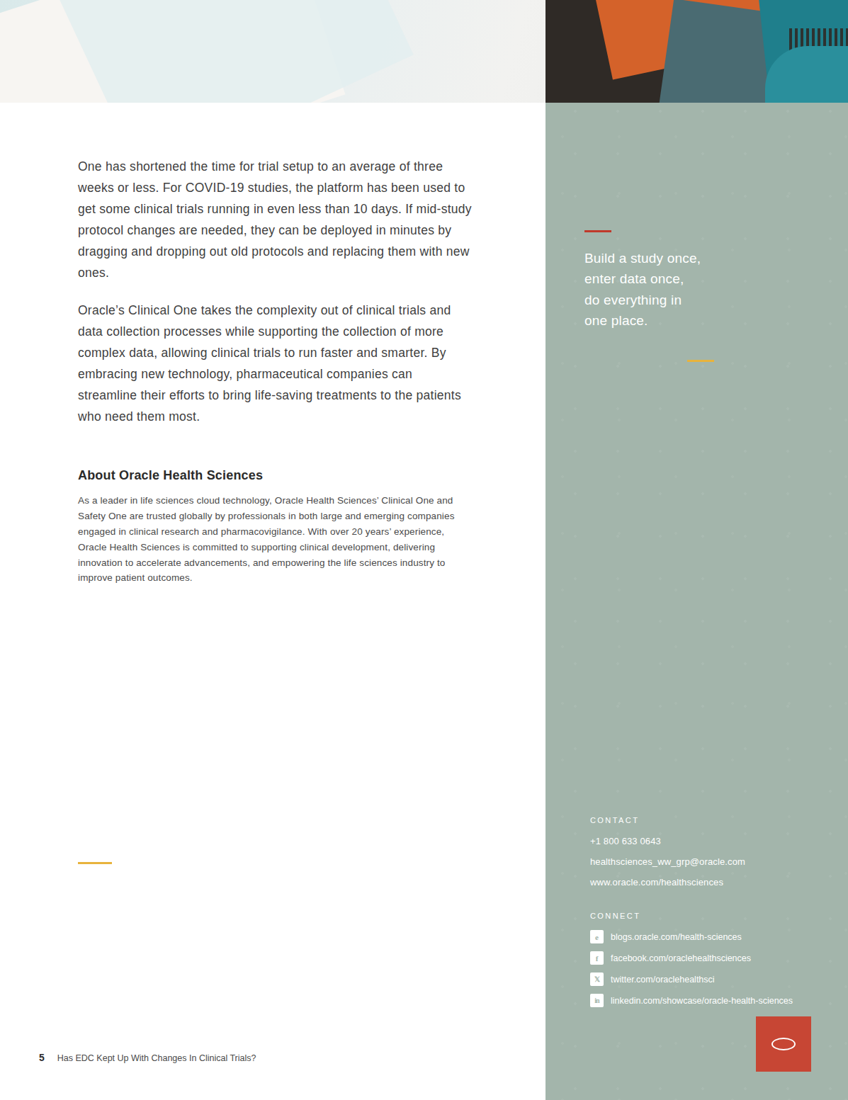One has shortened the time for trial setup to an average of three weeks or less. For COVID-19 studies, the platform has been used to get some clinical trials running in even less than 10 days. If mid-study protocol changes are needed, they can be deployed in minutes by dragging and dropping out old protocols and replacing them with new ones.
Oracle’s Clinical One takes the complexity out of clinical trials and data collection processes while supporting the collection of more complex data, allowing clinical trials to run faster and smarter. By embracing new technology, pharmaceutical companies can streamline their efforts to bring life-saving treatments to the patients who need them most.
About Oracle Health Sciences
As a leader in life sciences cloud technology, Oracle Health Sciences’ Clinical One and Safety One are trusted globally by professionals in both large and emerging companies engaged in clinical research and pharmacovigilance. With over 20 years’ experience, Oracle Health Sciences is committed to supporting clinical development, delivering innovation to accelerate advancements, and empowering the life sciences industry to improve patient outcomes.
Build a study once,
enter data once,
do everything in
one place.
CONTACT
+1 800 633 0643
healthsciences_ww_grp@oracle.com
www.oracle.com/healthsciences
CONNECT
eblogs.oracle.com/health-sciences
ffacebook.com/oraclehealthsciences
𝕏twitter.com/oraclehealthsci
inlinkedin.com/showcase/oracle-health-sciences
5 Has EDC Kept Up With Changes In Clinical Trials?